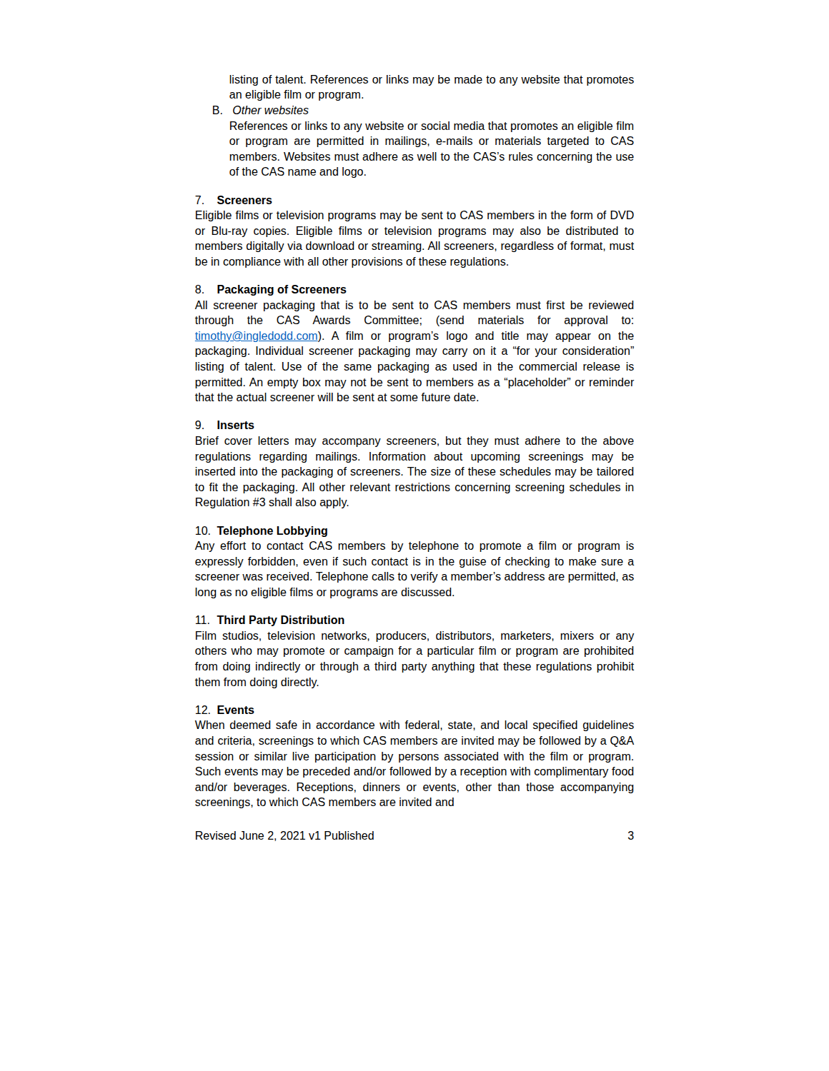listing of talent. References or links may be made to any website that promotes an eligible film or program.
B. Other websites
References or links to any website or social media that promotes an eligible film or program are permitted in mailings, e-mails or materials targeted to CAS members. Websites must adhere as well to the CAS’s rules concerning the use of the CAS name and logo.
7. Screeners
Eligible films or television programs may be sent to CAS members in the form of DVD or Blu-ray copies. Eligible films or television programs may also be distributed to members digitally via download or streaming. All screeners, regardless of format, must be in compliance with all other provisions of these regulations.
8. Packaging of Screeners
All screener packaging that is to be sent to CAS members must first be reviewed through the CAS Awards Committee; (send materials for approval to: timothy@ingledodd.com). A film or program’s logo and title may appear on the packaging. Individual screener packaging may carry on it a “for your consideration” listing of talent. Use of the same packaging as used in the commercial release is permitted. An empty box may not be sent to members as a “placeholder” or reminder that the actual screener will be sent at some future date.
9. Inserts
Brief cover letters may accompany screeners, but they must adhere to the above regulations regarding mailings. Information about upcoming screenings may be inserted into the packaging of screeners. The size of these schedules may be tailored to fit the packaging. All other relevant restrictions concerning screening schedules in Regulation #3 shall also apply.
10. Telephone Lobbying
Any effort to contact CAS members by telephone to promote a film or program is expressly forbidden, even if such contact is in the guise of checking to make sure a screener was received. Telephone calls to verify a member’s address are permitted, as long as no eligible films or programs are discussed.
11. Third Party Distribution
Film studios, television networks, producers, distributors, marketers, mixers or any others who may promote or campaign for a particular film or program are prohibited from doing indirectly or through a third party anything that these regulations prohibit them from doing directly.
12. Events
When deemed safe in accordance with federal, state, and local specified guidelines and criteria, screenings to which CAS members are invited may be followed by a Q&A session or similar live participation by persons associated with the film or program. Such events may be preceded and/or followed by a reception with complimentary food and/or beverages. Receptions, dinners or events, other than those accompanying screenings, to which CAS members are invited and
Revised June 2, 2021 v1 Published
3